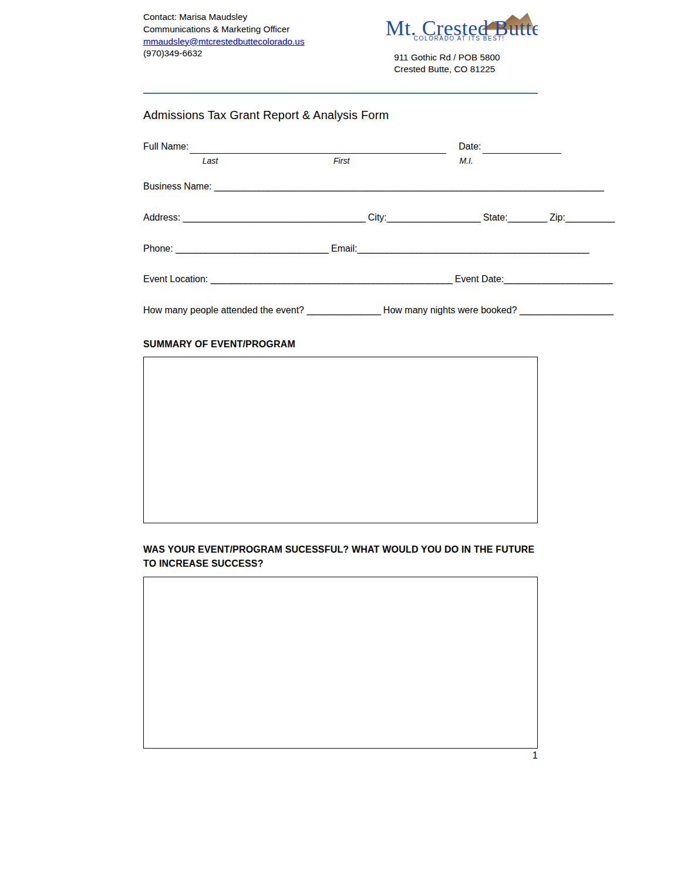Contact: Marisa Maudsley
Communications & Marketing Officer
mmaudsley@mtcrestedbuttecolorado.us
(970)349-6632
Mt. Crested Butte
COLORADO AT ITS BEST!
911 Gothic Rd / POB 5800
Crested Butte, CO 81225
Admissions Tax Grant Report & Analysis Form
Full Name: Date:
Last First M.I.
Business Name: _______________________________________________________________________________
Address: _____________________________________ City:___________________ State:________ Zip:__________
Phone: _______________________________ Email:_______________________________________________
Event Location: _________________________________________________ Event Date:______________________
How many people attended the event? _______________ How many nights were booked? ___________________
SUMMARY OF EVENT/PROGRAM
WAS YOUR EVENT/PROGRAM SUCESSFUL? WHAT WOULD YOU DO IN THE FUTURE TO INCREASE SUCCESS?
1